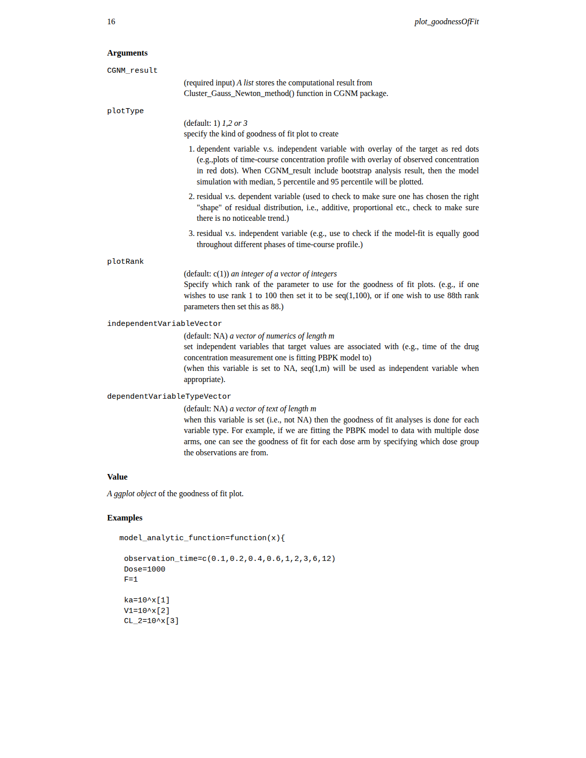16 plot_goodnessOfFit
Arguments
CGNM_result
(required input) A list stores the computational result from Cluster_Gauss_Newton_method() function in CGNM package.
plotType
(default: 1) 1,2 or 3
specify the kind of goodness of fit plot to create
dependent variable v.s. independent variable with overlay of the target as red dots (e.g.,plots of time-course concentration profile with overlay of observed concentration in red dots). When CGNM_result include bootstrap analysis result, then the model simulation with median, 5 percentile and 95 percentile will be plotted.
residual v.s. dependent variable (used to check to make sure one has chosen the right "shape" of residual distribution, i.e., additive, proportional etc., check to make sure there is no noticeable trend.)
residual v.s. independent variable (e.g., use to check if the model-fit is equally good throughout different phases of time-course profile.)
plotRank
(default: c(1)) an integer of a vector of integers
Specify which rank of the parameter to use for the goodness of fit plots. (e.g., if one wishes to use rank 1 to 100 then set it to be seq(1,100), or if one wish to use 88th rank parameters then set this as 88.)
independentVariableVector
(default: NA) a vector of numerics of length m
set independent variables that target values are associated with (e.g., time of the drug concentration measurement one is fitting PBPK model to)
(when this variable is set to NA, seq(1,m) will be used as independent variable when appropriate).
dependentVariableTypeVector
(default: NA) a vector of text of length m
when this variable is set (i.e., not NA) then the goodness of fit analyses is done for each variable type. For example, if we are fitting the PBPK model to data with multiple dose arms, one can see the goodness of fit for each dose arm by specifying which dose group the observations are from.
Value
A ggplot object of the goodness of fit plot.
Examples
model_analytic_function=function(x){

 observation_time=c(0.1,0.2,0.4,0.6,1,2,3,6,12)
 Dose=1000
 F=1

 ka=10^x[1]
 V1=10^x[2]
 CL_2=10^x[3]